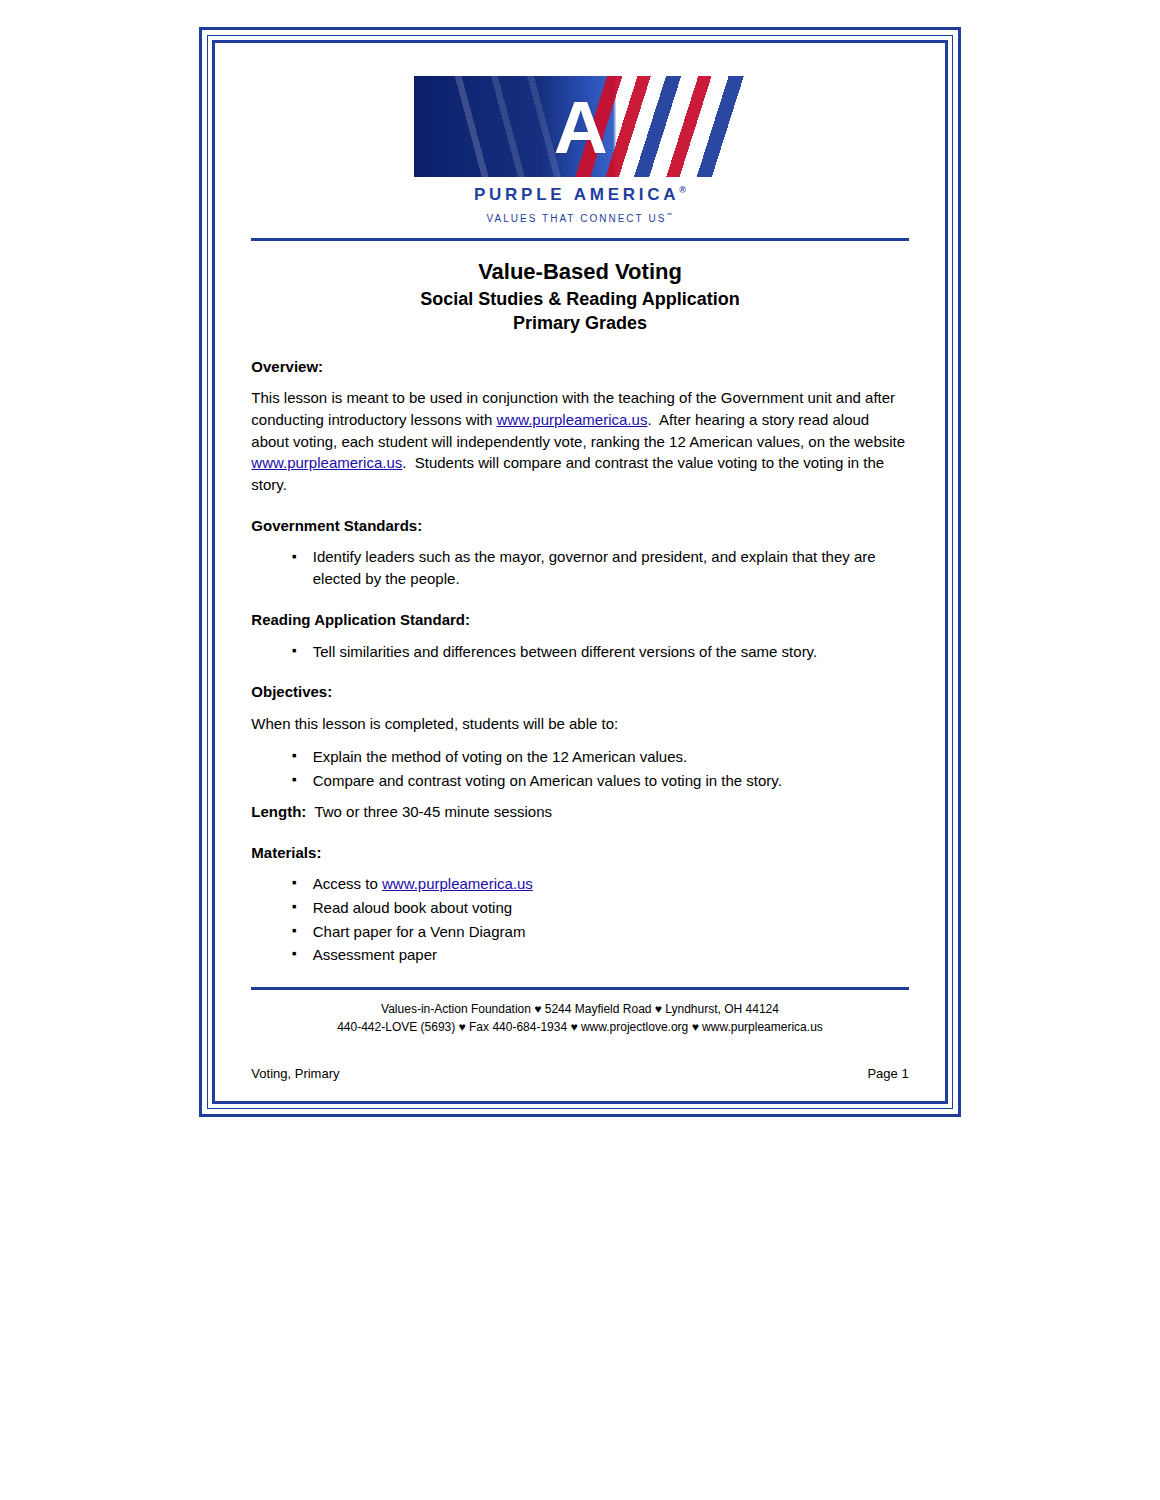A
PURPLE AMERICA®
VALUES THAT CONNECT US℠
Value-Based Voting
Social Studies & Reading Application
Primary Grades
Overview:
This lesson is meant to be used in conjunction with the teaching of the Government unit and after conducting introductory lessons with www.purpleamerica.us. After hearing a story read aloud about voting, each student will independently vote, ranking the 12 American values, on the website www.purpleamerica.us. Students will compare and contrast the value voting to the voting in the story.
Government Standards:
Identify leaders such as the mayor, governor and president, and explain that they are elected by the people.
Reading Application Standard:
Tell similarities and differences between different versions of the same story.
Objectives:
When this lesson is completed, students will be able to:
Explain the method of voting on the 12 American values.
Compare and contrast voting on American values to voting in the story.
Length: Two or three 30-45 minute sessions
Materials:
Access to www.purpleamerica.us
Read aloud book about voting
Chart paper for a Venn Diagram
Assessment paper
Values-in-Action Foundation ♥ 5244 Mayfield Road ♥ Lyndhurst, OH 44124
440-442-LOVE (5693) ♥ Fax 440-684-1934 ♥ www.projectlove.org ♥ www.purpleamerica.us
Voting, Primary
Page 1